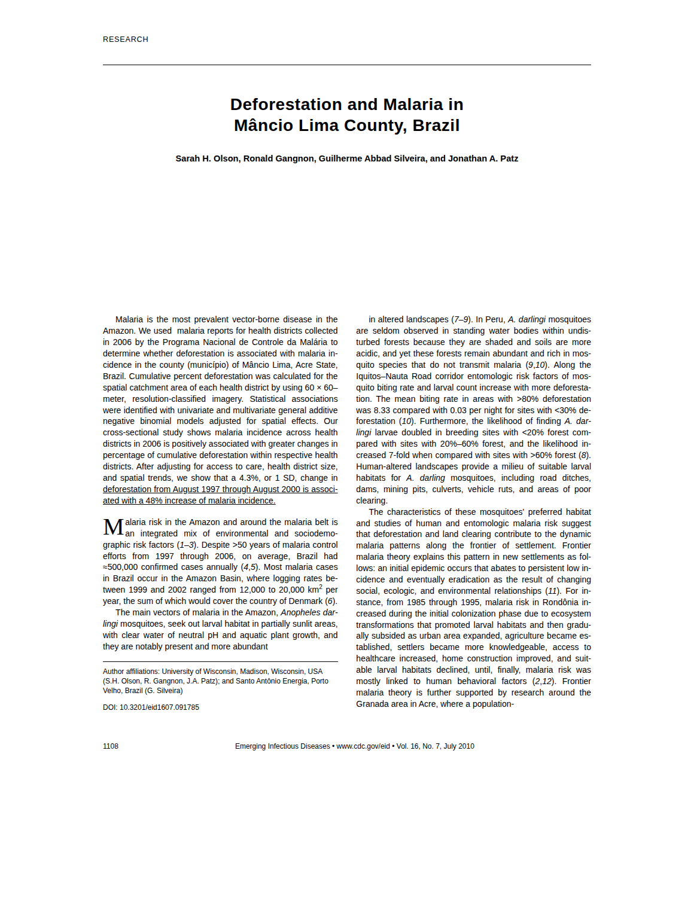RESEARCH
Deforestation and Malaria in
Mâncio Lima County, Brazil
Sarah H. Olson, Ronald Gangnon, Guilherme Abbad Silveira, and Jonathan A. Patz
Malaria is the most prevalent vector-borne disease in the Amazon. We used malaria reports for health districts collected in 2006 by the Programa Nacional de Controle da Malária to determine whether deforestation is associated with malaria incidence in the county (município) of Mâncio Lima, Acre State, Brazil. Cumulative percent deforestation was calculated for the spatial catchment area of each health district by using 60 × 60–meter, resolution-classified imagery. Statistical associations were identified with univariate and multivariate general additive negative binomial models adjusted for spatial effects. Our cross-sectional study shows malaria incidence across health districts in 2006 is positively associated with greater changes in percentage of cumulative deforestation within respective health districts. After adjusting for access to care, health district size, and spatial trends, we show that a 4.3%, or 1 SD, change in deforestation from August 1997 through August 2000 is associated with a 48% increase of malaria incidence.
Malaria risk in the Amazon and around the malaria belt is an integrated mix of environmental and sociodemographic risk factors (1–3). Despite >50 years of malaria control efforts from 1997 through 2006, on average, Brazil had ≈500,000 confirmed cases annually (4,5). Most malaria cases in Brazil occur in the Amazon Basin, where logging rates between 1999 and 2002 ranged from 12,000 to 20,000 km2 per year, the sum of which would cover the country of Denmark (6).
The main vectors of malaria in the Amazon, Anopheles darlingi mosquitoes, seek out larval habitat in partially sunlit areas, with clear water of neutral pH and aquatic plant growth, and they are notably present and more abundant
Author affiliations: University of Wisconsin, Madison, Wisconsin, USA (S.H. Olson, R. Gangnon, J.A. Patz); and Santo Antônio Energia, Porto Velho, Brazil (G. Silveira)
DOI: 10.3201/eid1607.091785
in altered landscapes (7–9). In Peru, A. darlingi mosquitoes are seldom observed in standing water bodies within undisturbed forests because they are shaded and soils are more acidic, and yet these forests remain abundant and rich in mosquito species that do not transmit malaria (9,10). Along the Iquitos–Nauta Road corridor entomologic risk factors of mosquito biting rate and larval count increase with more deforestation. The mean biting rate in areas with >80% deforestation was 8.33 compared with 0.03 per night for sites with <30% deforestation (10). Furthermore, the likelihood of finding A. darlingi larvae doubled in breeding sites with <20% forest compared with sites with 20%–60% forest, and the likelihood increased 7-fold when compared with sites with >60% forest (8). Human-altered landscapes provide a milieu of suitable larval habitats for A. darling mosquitoes, including road ditches, dams, mining pits, culverts, vehicle ruts, and areas of poor clearing.
The characteristics of these mosquitoes' preferred habitat and studies of human and entomologic malaria risk suggest that deforestation and land clearing contribute to the dynamic malaria patterns along the frontier of settlement. Frontier malaria theory explains this pattern in new settlements as follows: an initial epidemic occurs that abates to persistent low incidence and eventually eradication as the result of changing social, ecologic, and environmental relationships (11). For instance, from 1985 through 1995, malaria risk in Rondônia increased during the initial colonization phase due to ecosystem transformations that promoted larval habitats and then gradually subsided as urban area expanded, agriculture became established, settlers became more knowledgeable, access to healthcare increased, home construction improved, and suitable larval habitats declined, until, finally, malaria risk was mostly linked to human behavioral factors (2,12). Frontier malaria theory is further supported by research around the Granada area in Acre, where a population-
1108
Emerging Infectious Diseases • www.cdc.gov/eid • Vol. 16, No. 7, July 2010